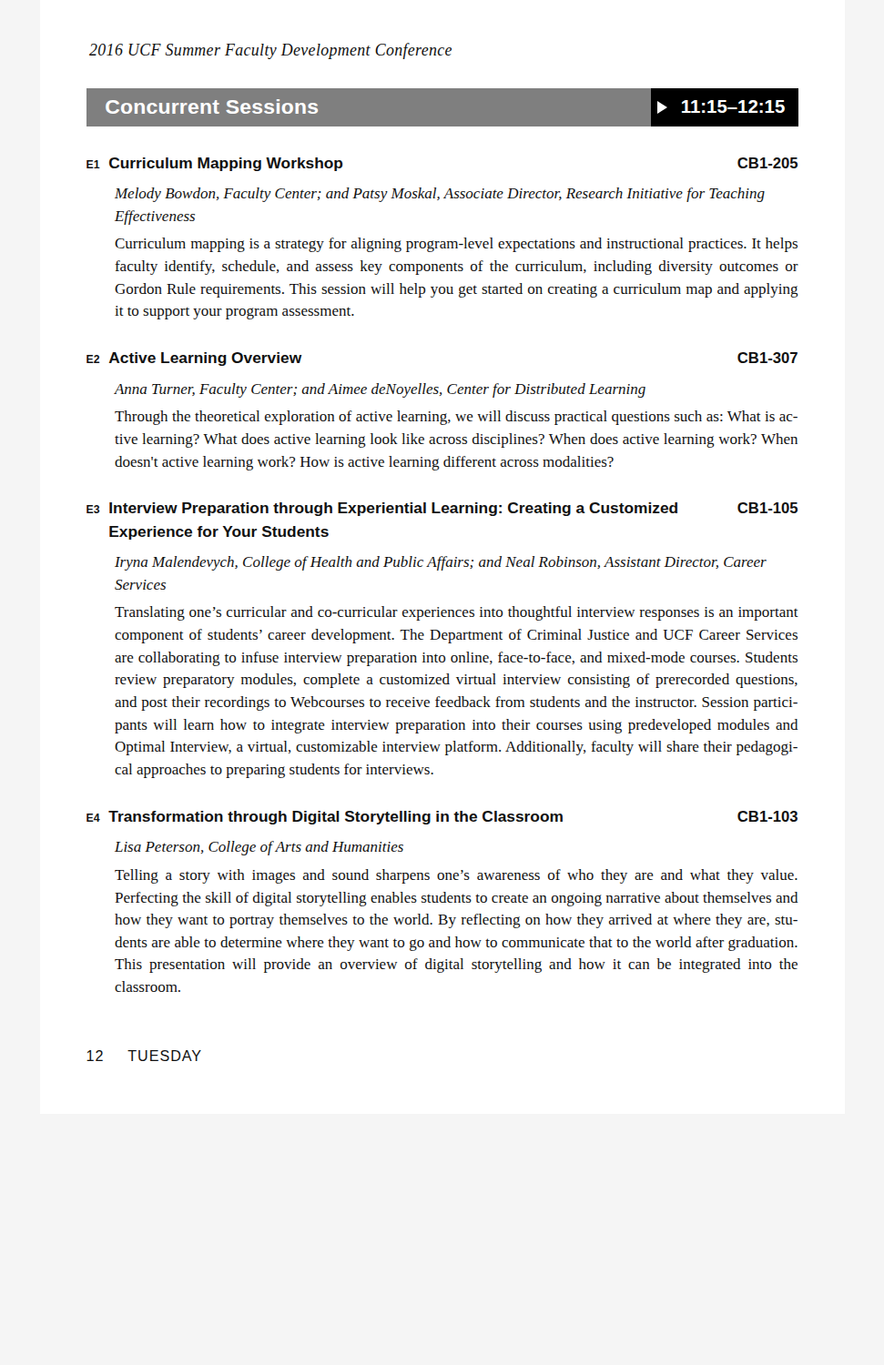2016 UCF Summer Faculty Development Conference
Concurrent Sessions
11:15–12:15
E1 Curriculum Mapping Workshop CB1-205
Melody Bowdon, Faculty Center; and Patsy Moskal, Associate Director, Research Initiative for Teaching Effectiveness
Curriculum mapping is a strategy for aligning program-level expectations and instructional practices. It helps faculty identify, schedule, and assess key components of the curriculum, including diversity outcomes or Gordon Rule requirements. This session will help you get started on creating a curriculum map and applying it to support your program assessment.
E2 Active Learning Overview CB1-307
Anna Turner, Faculty Center; and Aimee deNoyelles, Center for Distributed Learning
Through the theoretical exploration of active learning, we will discuss practical questions such as: What is active learning? What does active learning look like across disciplines? When does active learning work? When doesn't active learning work? How is active learning different across modalities?
E3 Interview Preparation through Experiential Learning: Creating a Customized Experience for Your Students CB1-105
Iryna Malendevych, College of Health and Public Affairs; and Neal Robinson, Assistant Director, Career Services
Translating one’s curricular and co-curricular experiences into thoughtful interview responses is an important component of students’ career development. The Department of Criminal Justice and UCF Career Services are collaborating to infuse interview preparation into online, face-to-face, and mixed-mode courses. Students review preparatory modules, complete a customized virtual interview consisting of prerecorded questions, and post their recordings to Webcourses to receive feedback from students and the instructor. Session participants will learn how to integrate interview preparation into their courses using predeveloped modules and Optimal Interview, a virtual, customizable interview platform. Additionally, faculty will share their pedagogical approaches to preparing students for interviews.
E4 Transformation through Digital Storytelling in the Classroom CB1-103
Lisa Peterson, College of Arts and Humanities
Telling a story with images and sound sharpens one’s awareness of who they are and what they value. Perfecting the skill of digital storytelling enables students to create an ongoing narrative about themselves and how they want to portray themselves to the world. By reflecting on how they arrived at where they are, students are able to determine where they want to go and how to communicate that to the world after graduation. This presentation will provide an overview of digital storytelling and how it can be integrated into the classroom.
12 TUESDAY